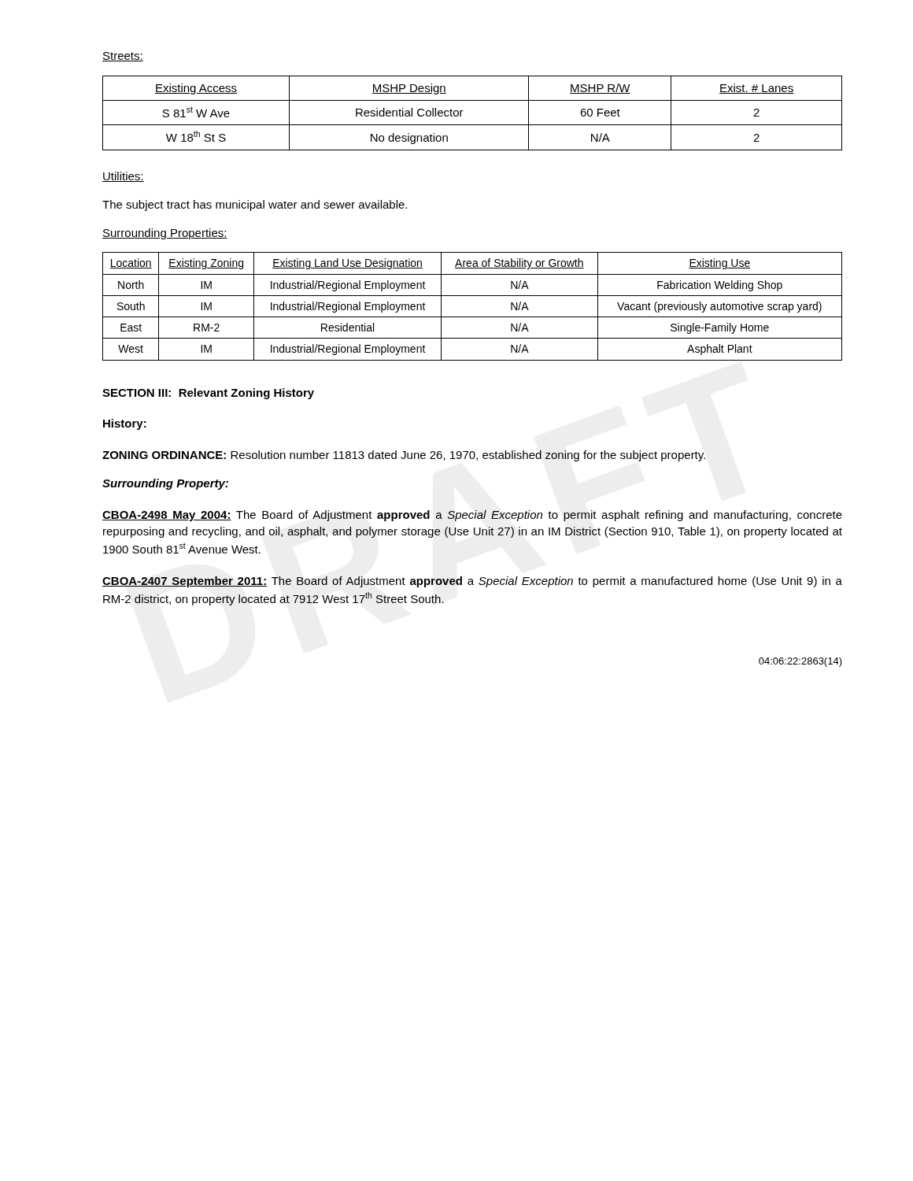DRAFT
Streets:
| Existing Access | MSHP Design | MSHP R/W | Exist. # Lanes |
| --- | --- | --- | --- |
| S 81 st W Ave | Residential Collector | 60 Feet | 2 |
| W 18 th St S | No designation | N/A | 2 |
Utilities:
The subject tract has municipal water and sewer available.
Surrounding Properties:
| Location | Existing Zoning | Existing Land Use Designation | Area of Stability or Growth | Existing Use |
| --- | --- | --- | --- | --- |
| North | IM | Industrial/Regional Employment | N/A | Fabrication Welding Shop |
| South | IM | Industrial/Regional Employment | N/A | Vacant (previously automotive scrap yard) |
| East | RM-2 | Residential | N/A | Single-Family Home |
| West | IM | Industrial/Regional Employment | N/A | Asphalt Plant |
SECTION III: Relevant Zoning History
History:
ZONING ORDINANCE: Resolution number 11813 dated June 26, 1970, established zoning for the subject property.
Surrounding Property:
CBOA-2498 May 2004: The Board of Adjustment approved a Special Exception to permit asphalt refining and manufacturing, concrete repurposing and recycling, and oil, asphalt, and polymer storage (Use Unit 27) in an IM District (Section 910, Table 1), on property located at 1900 South 81st Avenue West.
CBOA-2407 September 2011: The Board of Adjustment approved a Special Exception to permit a manufactured home (Use Unit 9) in a RM-2 district, on property located at 7912 West 17th Street South.
04:06:22:2863(14)